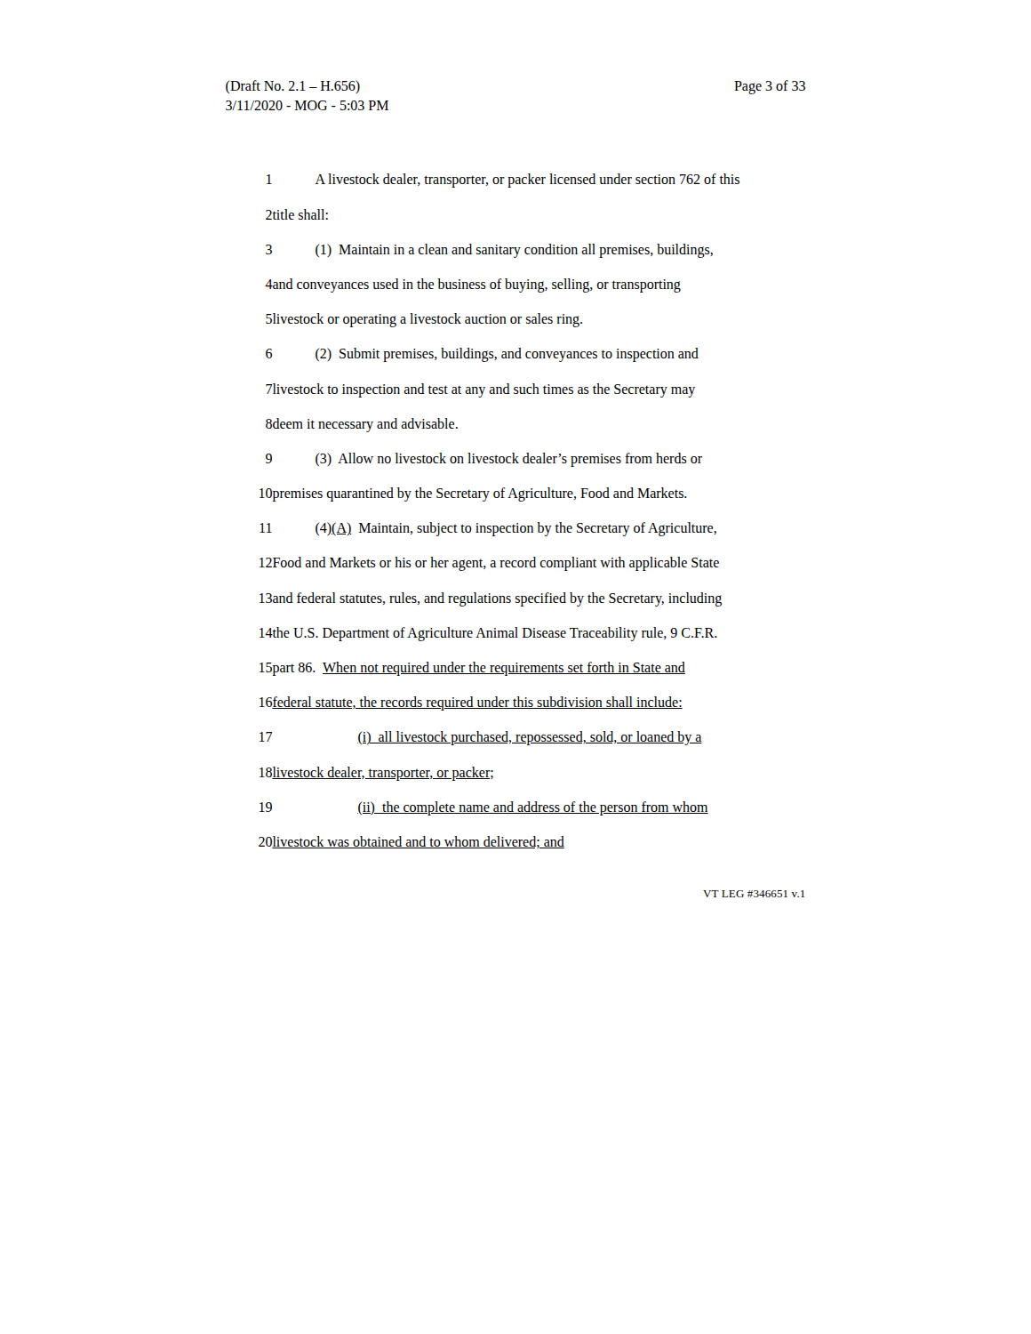(Draft No. 2.1 – H.656)
3/11/2020 - MOG - 5:03 PM
Page 3 of 33
| 1 | A livestock dealer, transporter, or packer licensed under section 762 of this |
| 2 | title shall: |
| 3 | (1) Maintain in a clean and sanitary condition all premises, buildings, |
| 4 | and conveyances used in the business of buying, selling, or transporting |
| 5 | livestock or operating a livestock auction or sales ring. |
| 6 | (2) Submit premises, buildings, and conveyances to inspection and |
| 7 | livestock to inspection and test at any and such times as the Secretary may |
| 8 | deem it necessary and advisable. |
| 9 | (3) Allow no livestock on livestock dealer’s premises from herds or |
| 10 | premises quarantined by the Secretary of Agriculture, Food and Markets. |
| 11 | (4) (A) Maintain, subject to inspection by the Secretary of Agriculture, |
| 12 | Food and Markets or his or her agent, a record compliant with applicable State |
| 13 | and federal statutes, rules, and regulations specified by the Secretary, including |
| 14 | the U.S. Department of Agriculture Animal Disease Traceability rule, 9 C.F.R. |
| 15 | part 86. When not required under the requirements set forth in State and |
| 16 | federal statute, the records required under this subdivision shall include: |
| 17 | (i) all livestock purchased, repossessed, sold, or loaned by a |
| 18 | livestock dealer, transporter, or packer; |
| 19 | (ii) the complete name and address of the person from whom |
| 20 | livestock was obtained and to whom delivered; and |
VT LEG #346651 v.1